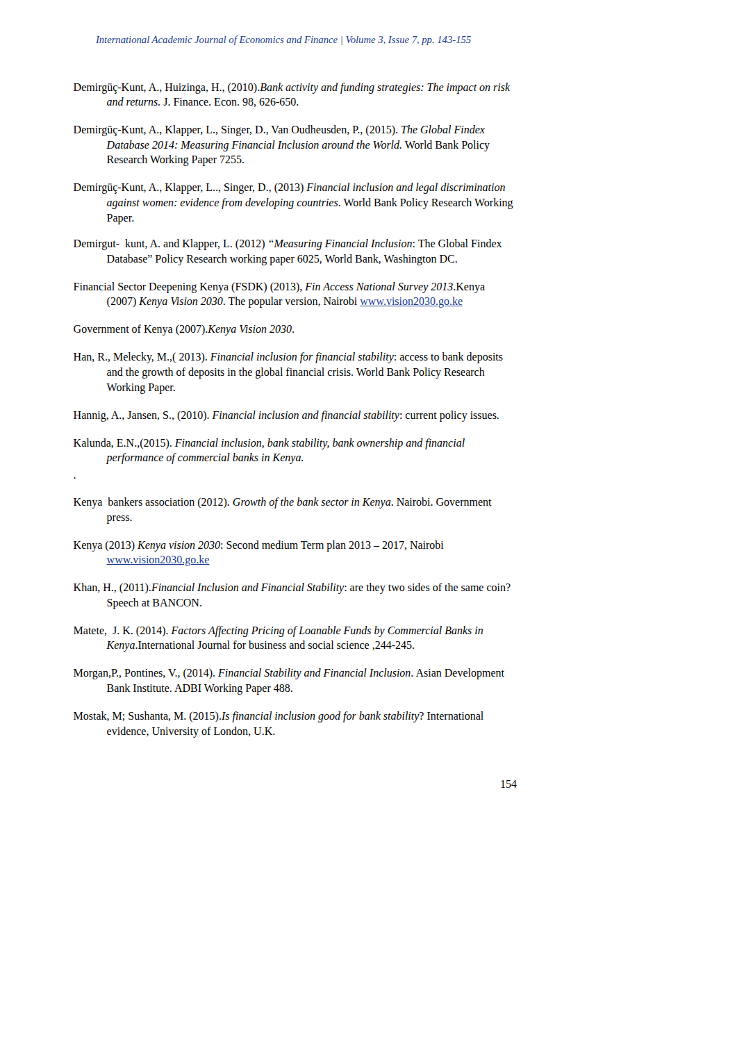International Academic Journal of Economics and Finance | Volume 3, Issue 7, pp. 143-155
Demirgüç-Kunt, A., Huizinga, H., (2010).Bank activity and funding strategies: The impact on risk and returns. J. Finance. Econ. 98, 626-650.
Demirgüç-Kunt, A., Klapper, L., Singer, D., Van Oudheusden, P., (2015). The Global Findex Database 2014: Measuring Financial Inclusion around the World. World Bank Policy Research Working Paper 7255.
Demirgüç-Kunt, A., Klapper, L.., Singer, D., (2013) Financial inclusion and legal discrimination against women: evidence from developing countries. World Bank Policy Research Working Paper.
Demirgut- kunt, A. and Klapper, L. (2012) “Measuring Financial Inclusion: The Global Findex Database” Policy Research working paper 6025, World Bank, Washington DC.
Financial Sector Deepening Kenya (FSDK) (2013), Fin Access National Survey 2013.Kenya (2007) Kenya Vision 2030. The popular version, Nairobi www.vision2030.go.ke
Government of Kenya (2007).Kenya Vision 2030.
Han, R., Melecky, M.,( 2013). Financial inclusion for financial stability: access to bank deposits and the growth of deposits in the global financial crisis. World Bank Policy Research Working Paper.
Hannig, A., Jansen, S., (2010). Financial inclusion and financial stability: current policy issues.
Kalunda, E.N.,(2015). Financial inclusion, bank stability, bank ownership and financial performance of commercial banks in Kenya.
.
Kenya bankers association (2012). Growth of the bank sector in Kenya. Nairobi. Government press.
Kenya (2013) Kenya vision 2030: Second medium Term plan 2013 – 2017, Nairobi www.vision2030.go.ke
Khan, H., (2011).Financial Inclusion and Financial Stability: are they two sides of the same coin? Speech at BANCON.
Matete, J. K. (2014). Factors Affecting Pricing of Loanable Funds by Commercial Banks in Kenya.International Journal for business and social science ,244-245.
Morgan,P., Pontines, V., (2014). Financial Stability and Financial Inclusion. Asian Development Bank Institute. ADBI Working Paper 488.
Mostak, M; Sushanta, M. (2015).Is financial inclusion good for bank stability? International evidence, University of London, U.K.
154